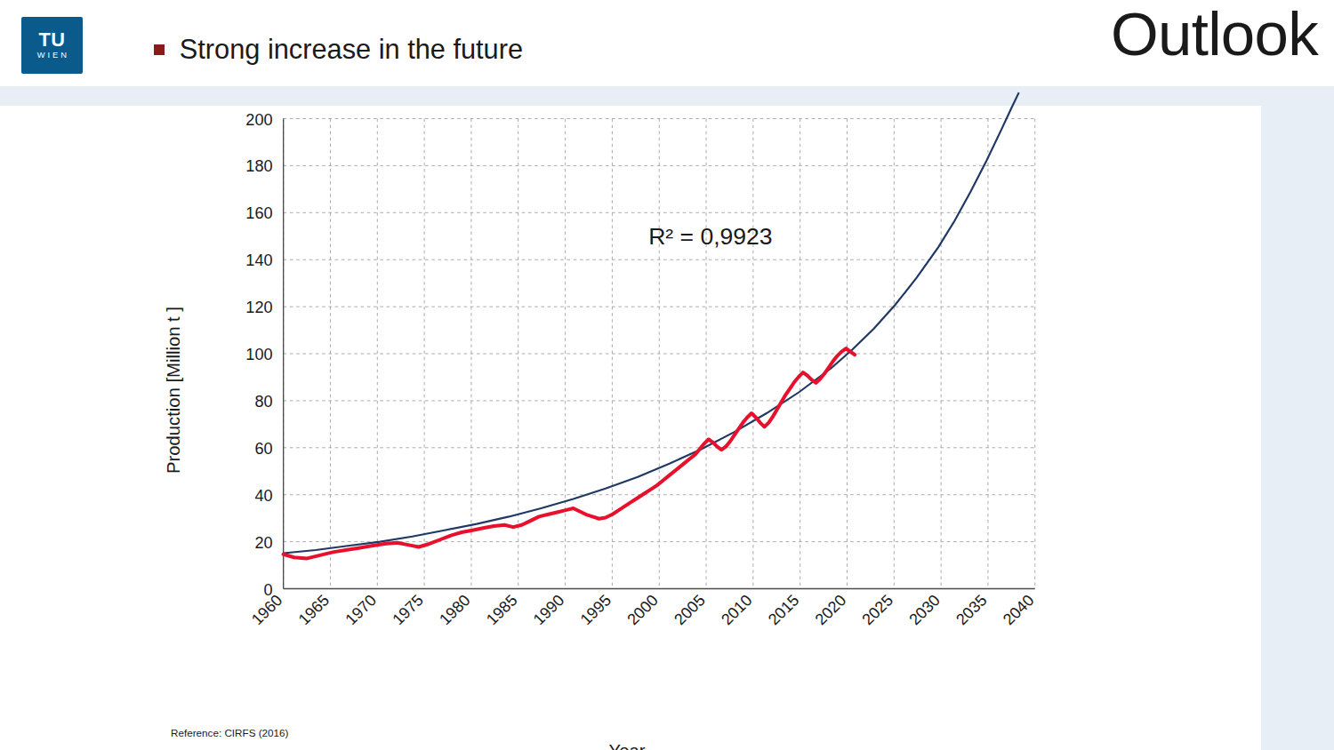Outlook
TU
WIEN
Strong increase in the future
Production [Million t ]
Year
0 20 40 60 80 100 120 140 160 180 200 1960 1965 1970 1975 1980 1985 1990 1995 2000 2005 2010 2015 2020 2025 2030 2035 2040 R² = 0,9923
Reference: CIRFS (2016)